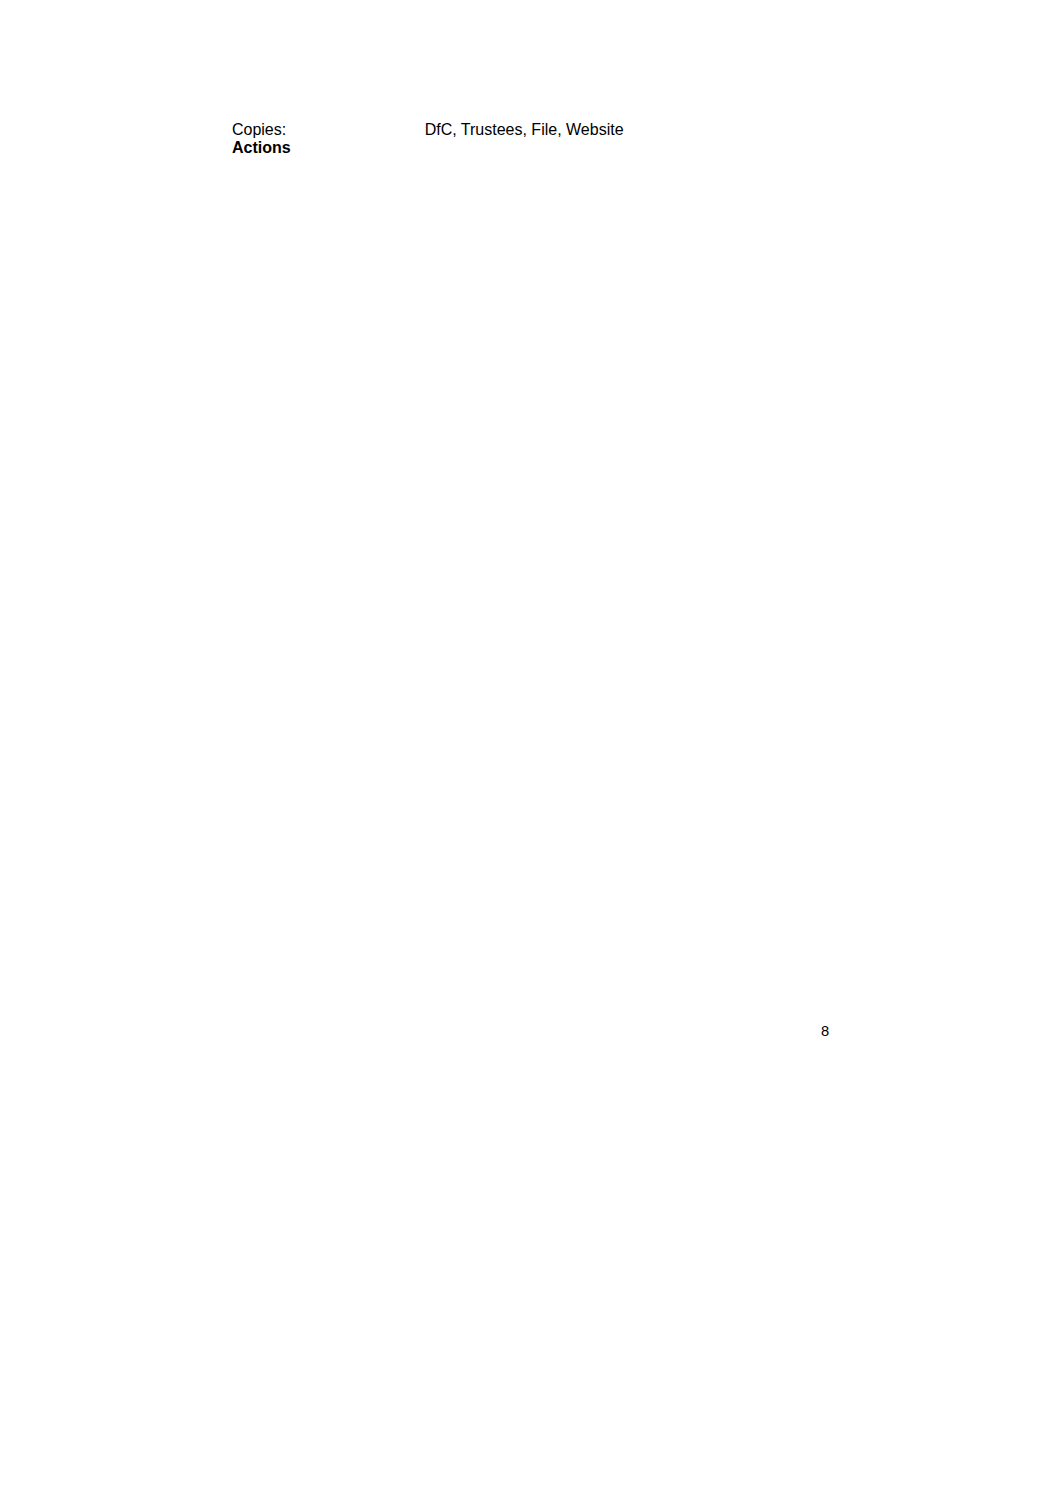Copies: DfC, Trustees, File, Website
Actions
8